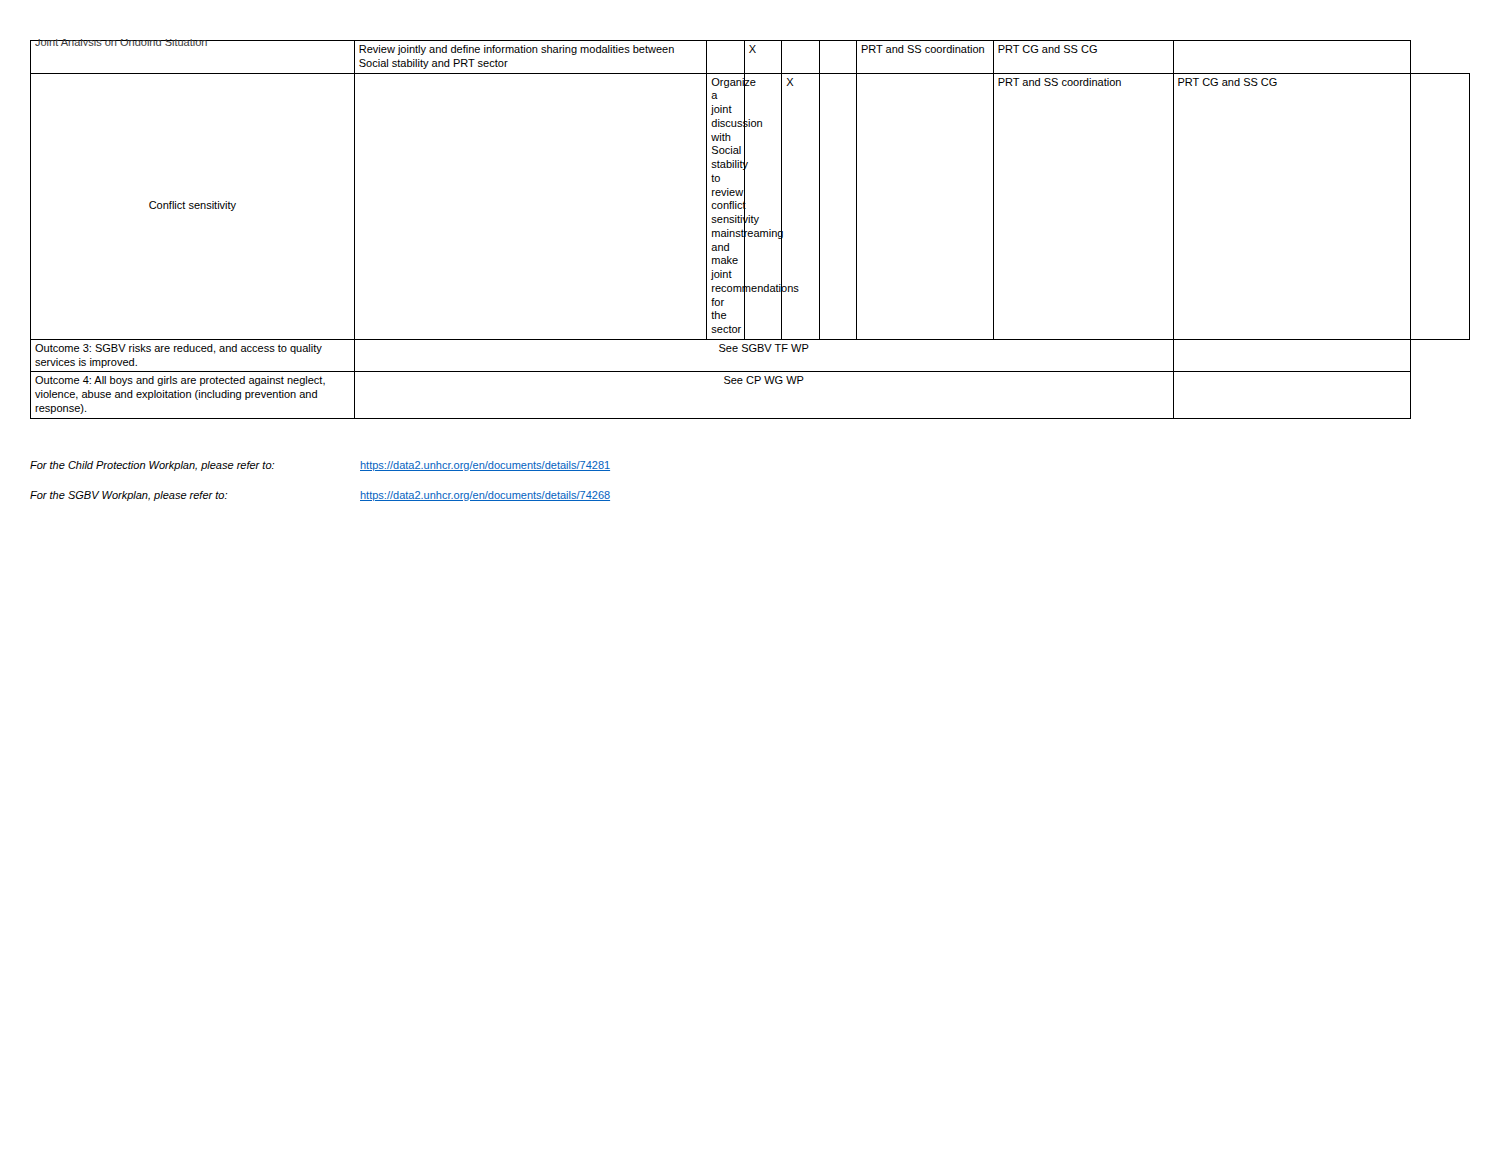| Joint Analysis on Ongoing Situation | Review jointly and define information sharing modalities between Social stability and PRT sector | | X | | | PRT and SS coordination | PRT CG and SS CG | |
| | Organize a joint discussion with Social stability to review conflict sensitivity mainstreaming and make joint recommendations for the sector | | X | | | PRT and SS coordination | PRT CG and SS CG | |
| Conflict sensitivity |
| Outcome 3: SGBV risks are reduced, and access to quality services is improved. | See SGBV TF WP | |
| Outcome 4: All boys and girls are protected against neglect, violence, abuse and exploitation (including prevention and response). | See CP WG WP | |
For the Child Protection Workplan, please refer to: https://data2.unhcr.org/en/documents/details/74281
For the SGBV Workplan, please refer to: https://data2.unhcr.org/en/documents/details/74268